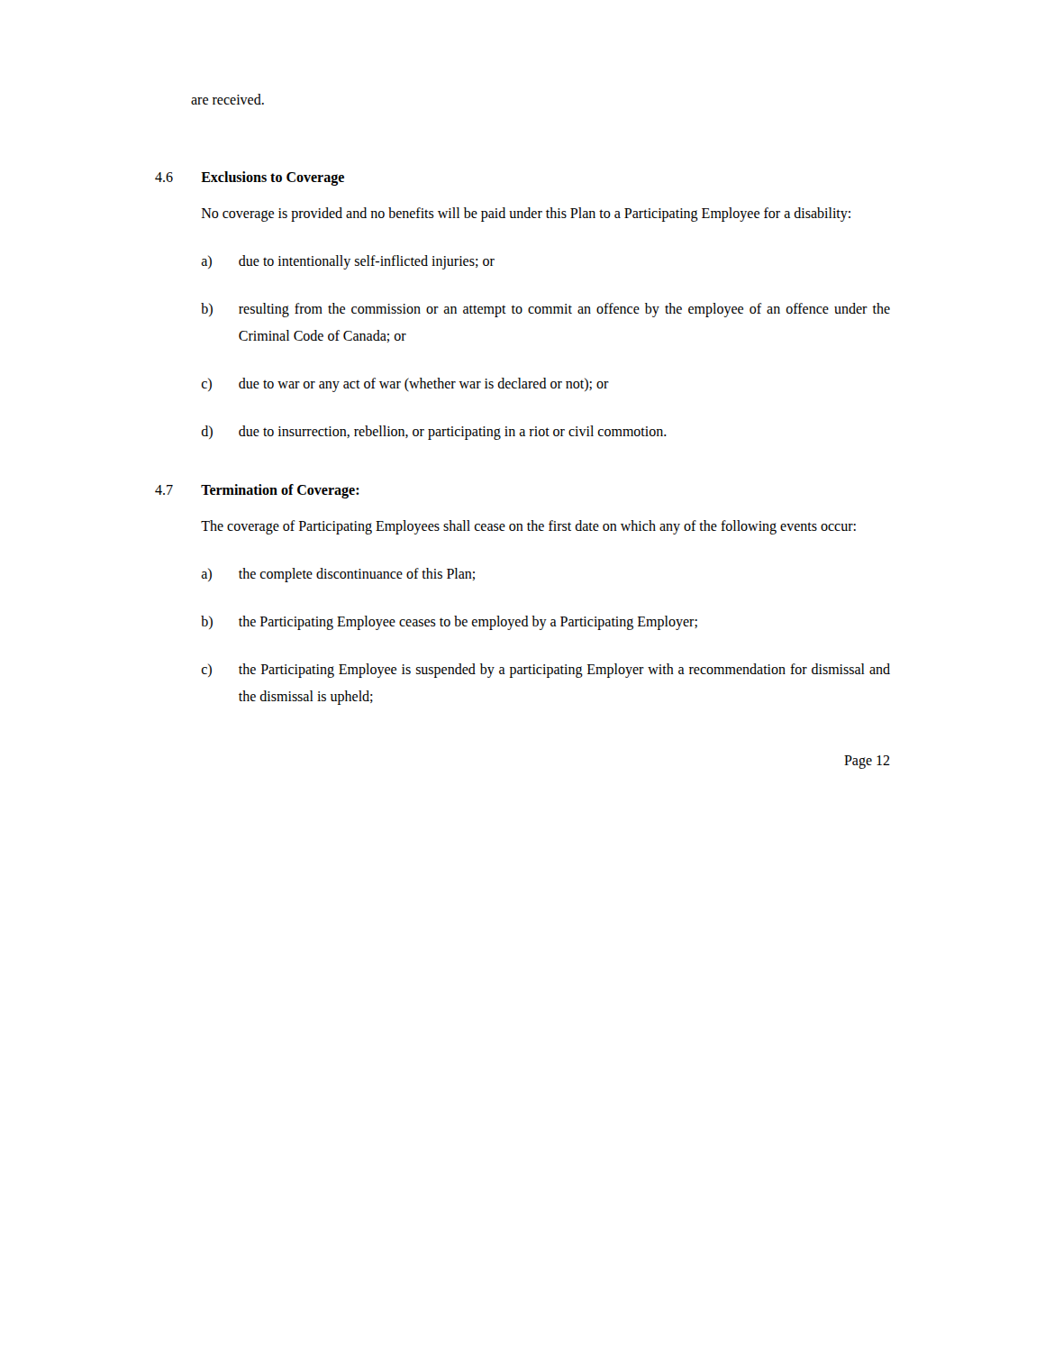are received.
4.6 Exclusions to Coverage
No coverage is provided and no benefits will be paid under this Plan to a Participating Employee for a disability:
a) due to intentionally self-inflicted injuries; or
b) resulting from the commission or an attempt to commit an offence by the employee of an offence under the Criminal Code of Canada; or
c) due to war or any act of war (whether war is declared or not); or
d) due to insurrection, rebellion, or participating in a riot or civil commotion.
4.7 Termination of Coverage:
The coverage of Participating Employees shall cease on the first date on which any of the following events occur:
a) the complete discontinuance of this Plan;
b) the Participating Employee ceases to be employed by a Participating Employer;
c) the Participating Employee is suspended by a participating Employer with a recommendation for dismissal and the dismissal is upheld;
Page 12